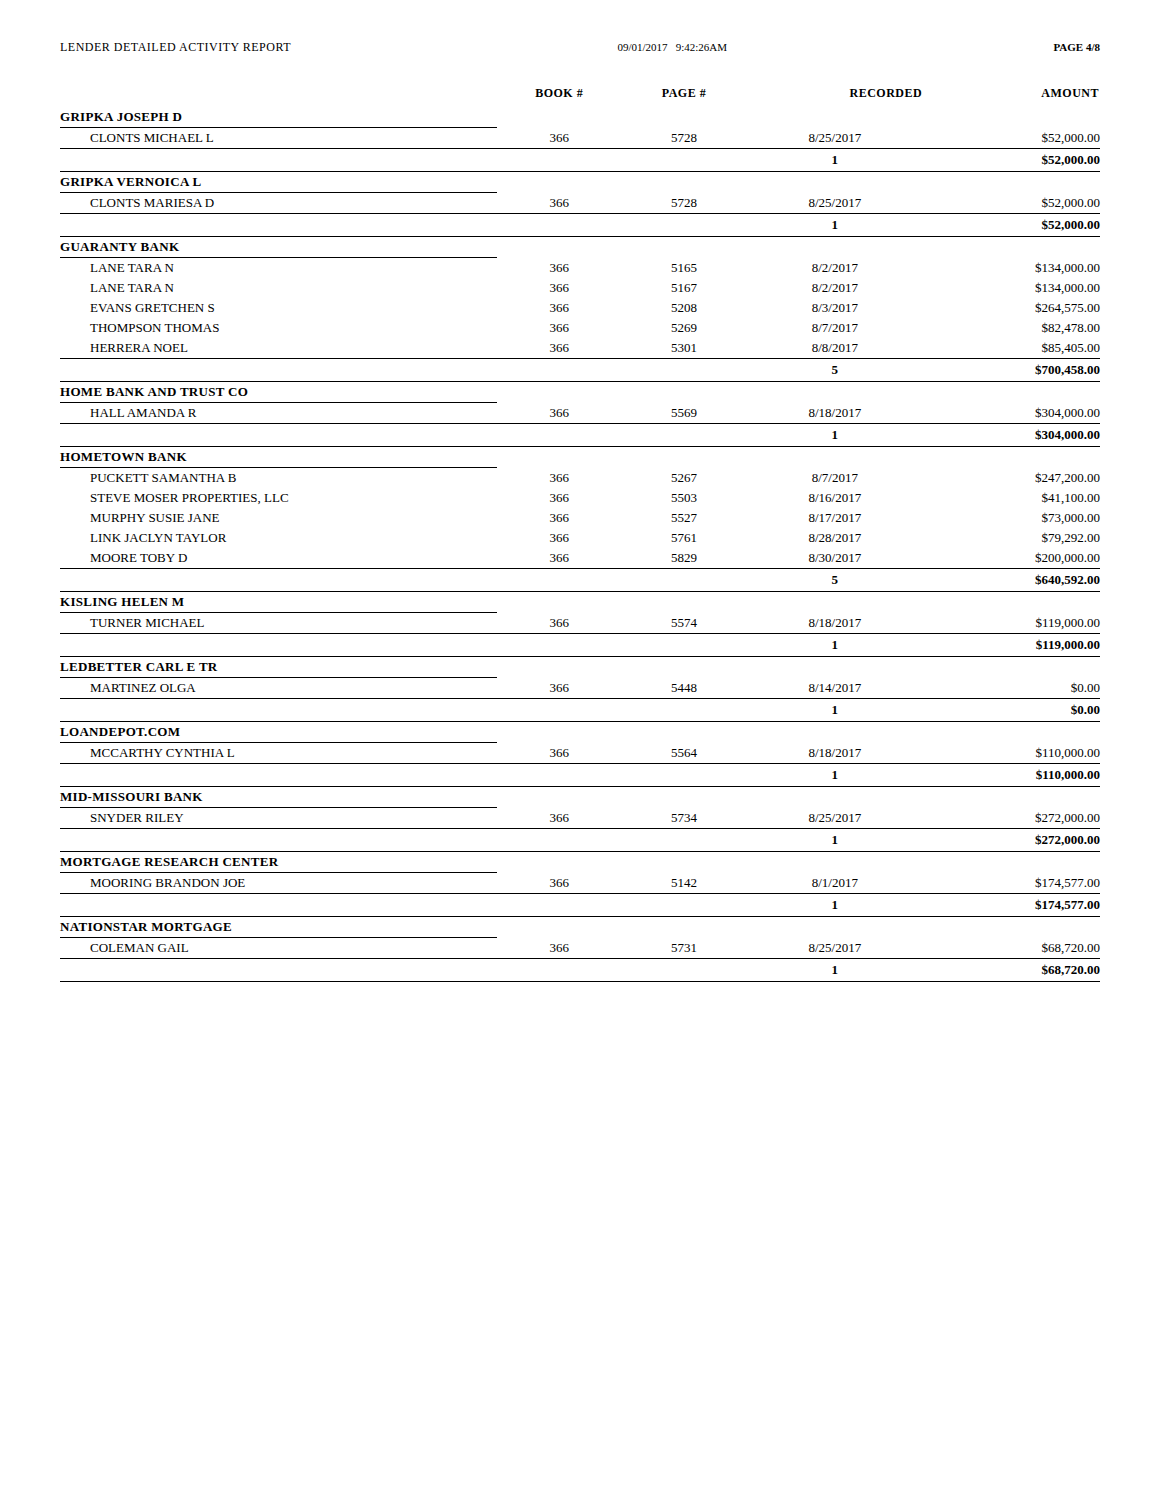LENDER DETAILED ACTIVITY REPORT
09/01/2017 9:42:26AM
PAGE 4/8
| | BOOK # | PAGE # | RECORDED | AMOUNT |
| --- | --- | --- | --- | --- |
| GRIPKA JOSEPH D | | | | |
| CLONTS MICHAEL L | 366 | 5728 | 8/25/2017 | $52,000.00 |
| | | | 1 | $52,000.00 |
| GRIPKA VERNOICA L | | | | |
| CLONTS MARIESA D | 366 | 5728 | 8/25/2017 | $52,000.00 |
| | | | 1 | $52,000.00 |
| GUARANTY BANK | | | | |
| LANE TARA N | 366 | 5165 | 8/2/2017 | $134,000.00 |
| LANE TARA N | 366 | 5167 | 8/2/2017 | $134,000.00 |
| EVANS GRETCHEN S | 366 | 5208 | 8/3/2017 | $264,575.00 |
| THOMPSON THOMAS | 366 | 5269 | 8/7/2017 | $82,478.00 |
| HERRERA NOEL | 366 | 5301 | 8/8/2017 | $85,405.00 |
| | | | 5 | $700,458.00 |
| HOME BANK AND TRUST CO | | | | |
| HALL AMANDA R | 366 | 5569 | 8/18/2017 | $304,000.00 |
| | | | 1 | $304,000.00 |
| HOMETOWN BANK | | | | |
| PUCKETT SAMANTHA B | 366 | 5267 | 8/7/2017 | $247,200.00 |
| STEVE MOSER PROPERTIES, LLC | 366 | 5503 | 8/16/2017 | $41,100.00 |
| MURPHY SUSIE JANE | 366 | 5527 | 8/17/2017 | $73,000.00 |
| LINK JACLYN TAYLOR | 366 | 5761 | 8/28/2017 | $79,292.00 |
| MOORE TOBY D | 366 | 5829 | 8/30/2017 | $200,000.00 |
| | | | 5 | $640,592.00 |
| KISLING HELEN M | | | | |
| TURNER MICHAEL | 366 | 5574 | 8/18/2017 | $119,000.00 |
| | | | 1 | $119,000.00 |
| LEDBETTER CARL E TR | | | | |
| MARTINEZ OLGA | 366 | 5448 | 8/14/2017 | $0.00 |
| | | | 1 | $0.00 |
| LOANDEPOT.COM | | | | |
| MCCARTHY CYNTHIA L | 366 | 5564 | 8/18/2017 | $110,000.00 |
| | | | 1 | $110,000.00 |
| MID-MISSOURI BANK | | | | |
| SNYDER RILEY | 366 | 5734 | 8/25/2017 | $272,000.00 |
| | | | 1 | $272,000.00 |
| MORTGAGE RESEARCH CENTER | | | | |
| MOORING BRANDON JOE | 366 | 5142 | 8/1/2017 | $174,577.00 |
| | | | 1 | $174,577.00 |
| NATIONSTAR MORTGAGE | | | | |
| COLEMAN GAIL | 366 | 5731 | 8/25/2017 | $68,720.00 |
| | | | 1 | $68,720.00 |